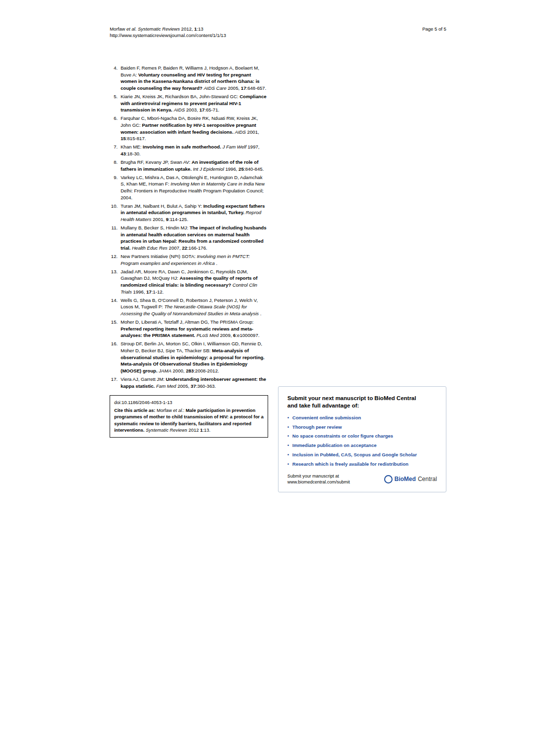Morfaw et al. Systematic Reviews 2012, 1:13
http://www.systematicreviewsjournal.com/content/1/1/13
Page 5 of 5
4. Baiden F, Remes P, Baiden R, Williams J, Hodgson A, Boelaert M, Buve A: Voluntary counseling and HIV testing for pregnant women in the Kassena-Nankana district of northern Ghana: is couple counseling the way forward? AIDS Care 2005, 17:648-657.
5. Kiarie JN, Kreiss JK, Richardson BA, John-Steward GC: Compliance with antiretroviral regimens to prevent perinatal HIV-1 transmission in Kenya. AIDS 2003, 17:65-71.
6. Farquhar C, Mbori-Ngacha DA, Bosire RK, Nduati RW, Kreiss JK, John GC: Partner notification by HIV-1 seropositive pregnant women: association with infant feeding decisions. AIDS 2001, 15:815-817.
7. Khan ME: Involving men in safe motherhood. J Fam Welf 1997, 43:18-30.
8. Brugha RF, Kevany JP, Swan AV: An investigation of the role of fathers in immunization uptake. Int J Epidemiol 1996, 25:840-845.
9. Varkey LC, Mishra A, Das A, Ottolenghi E, Huntington D, Adamchak S, Khan ME, Homan F: Involving Men in Maternity Care in India New Delhi: Frontiers in Reproductive Health Program Population Council; 2004.
10. Turan JM, Nalbant H, Bulut A, Sahip Y: Including expectant fathers in antenatal education programmes in Istanbul, Turkey. Reprod Health Matters 2001, 9:114-125.
11. Mullany B, Becker S, Hindin MJ: The impact of including husbands in antenatal health education services on maternal health practices in urban Nepal: Results from a randomized controlled trial. Health Educ Res 2007, 22:166-176.
12. New Partners Initiative (NPI) SOTA: Involving men in PMTCT: Program examples and experiences in Africa .
13. Jadad AR, Moore RA, Dawn C, Jenkinson C, Reynolds DJM, Gavaghan DJ, McQuay HJ: Assessing the quality of reports of randomized clinical trials: is blinding necessary? Control Clin Trials 1996, 17:1-12.
14. Wells G, Shea B, O'Connell D, Robertson J, Peterson J, Welch V, Losos M, Tugwell P: The Newcastle-Ottawa Scale (NOS) for Assessing the Quality of Nonrandomized Studies in Meta-analysis .
15. Moher D, Liberati A, Tetzlaff J, Altman DG, The PRISMA Group: Preferred reporting items for systematic reviews and meta-analyses: the PRISMA statement. PLoS Med 2009, 6:e1000097.
16. Stroup DF, Berlin JA, Morton SC, Olkin I, Williamson GD, Rennie D, Moher D, Becker BJ, Sipe TA, Thacker SB: Meta-analysis of observational studies in epidemiology: a proposal for reporting. Meta-analysis Of Observational Studies in Epidemiology (MOOSE) group. JAMA 2000, 283:2008-2012.
17. Viera AJ, Garrett JM: Understanding interobserver agreement: the kappa statistic. Fam Med 2005, 37:360-363.
doi:10.1186/2046-4053-1-13
Cite this article as: Morfaw et al.: Male participation in prevention programmes of mother to child transmission of HIV: a protocol for a systematic review to identify barriers, facilitators and reported interventions. Systematic Reviews 2012 1:13.
Submit your next manuscript to BioMed Central
and take full advantage of:
Convenient online submission
Thorough peer review
No space constraints or color figure charges
Immediate publication on acceptance
Inclusion in PubMed, CAS, Scopus and Google Scholar
Research which is freely available for redistribution
Submit your manuscript at
www.biomedcentral.com/submit
BioMed Central